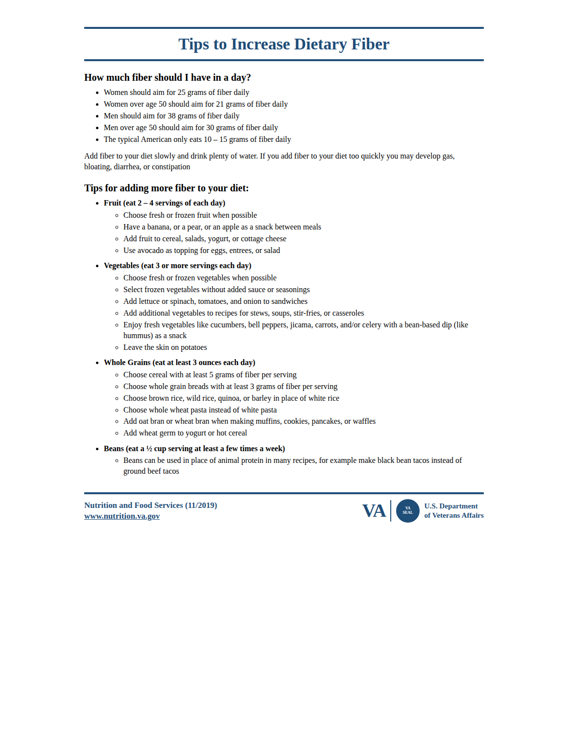Tips to Increase Dietary Fiber
How much fiber should I have in a day?
Women should aim for 25 grams of fiber daily
Women over age 50 should aim for 21 grams of fiber daily
Men should aim for 38 grams of fiber daily
Men over age 50 should aim for 30 grams of fiber daily
The typical American only eats 10 – 15 grams of fiber daily
Add fiber to your diet slowly and drink plenty of water. If you add fiber to your diet too quickly you may develop gas, bloating, diarrhea, or constipation
Tips for adding more fiber to your diet:
Fruit (eat 2 – 4 servings of each day)
Choose fresh or frozen fruit when possible
Have a banana, or a pear, or an apple as a snack between meals
Add fruit to cereal, salads, yogurt, or cottage cheese
Use avocado as topping for eggs, entrees, or salad
Vegetables (eat 3 or more servings each day)
Choose fresh or frozen vegetables when possible
Select frozen vegetables without added sauce or seasonings
Add lettuce or spinach, tomatoes, and onion to sandwiches
Add additional vegetables to recipes for stews, soups, stir-fries, or casseroles
Enjoy fresh vegetables like cucumbers, bell peppers, jicama, carrots, and/or celery with a bean-based dip (like hummus) as a snack
Leave the skin on potatoes
Whole Grains (eat at least 3 ounces each day)
Choose cereal with at least 5 grams of fiber per serving
Choose whole grain breads with at least 3 grams of fiber per serving
Choose brown rice, wild rice, quinoa, or barley in place of white rice
Choose whole wheat pasta instead of white pasta
Add oat bran or wheat bran when making muffins, cookies, pancakes, or waffles
Add wheat germ to yogurt or hot cereal
Beans (eat a ½ cup serving at least a few times a week)
Beans can be used in place of animal protein in many recipes, for example make black bean tacos instead of ground beef tacos
Nutrition and Food Services (11/2019)
www.nutrition.va.gov
VA VA
SEAL U.S. Department
of Veterans Affairs